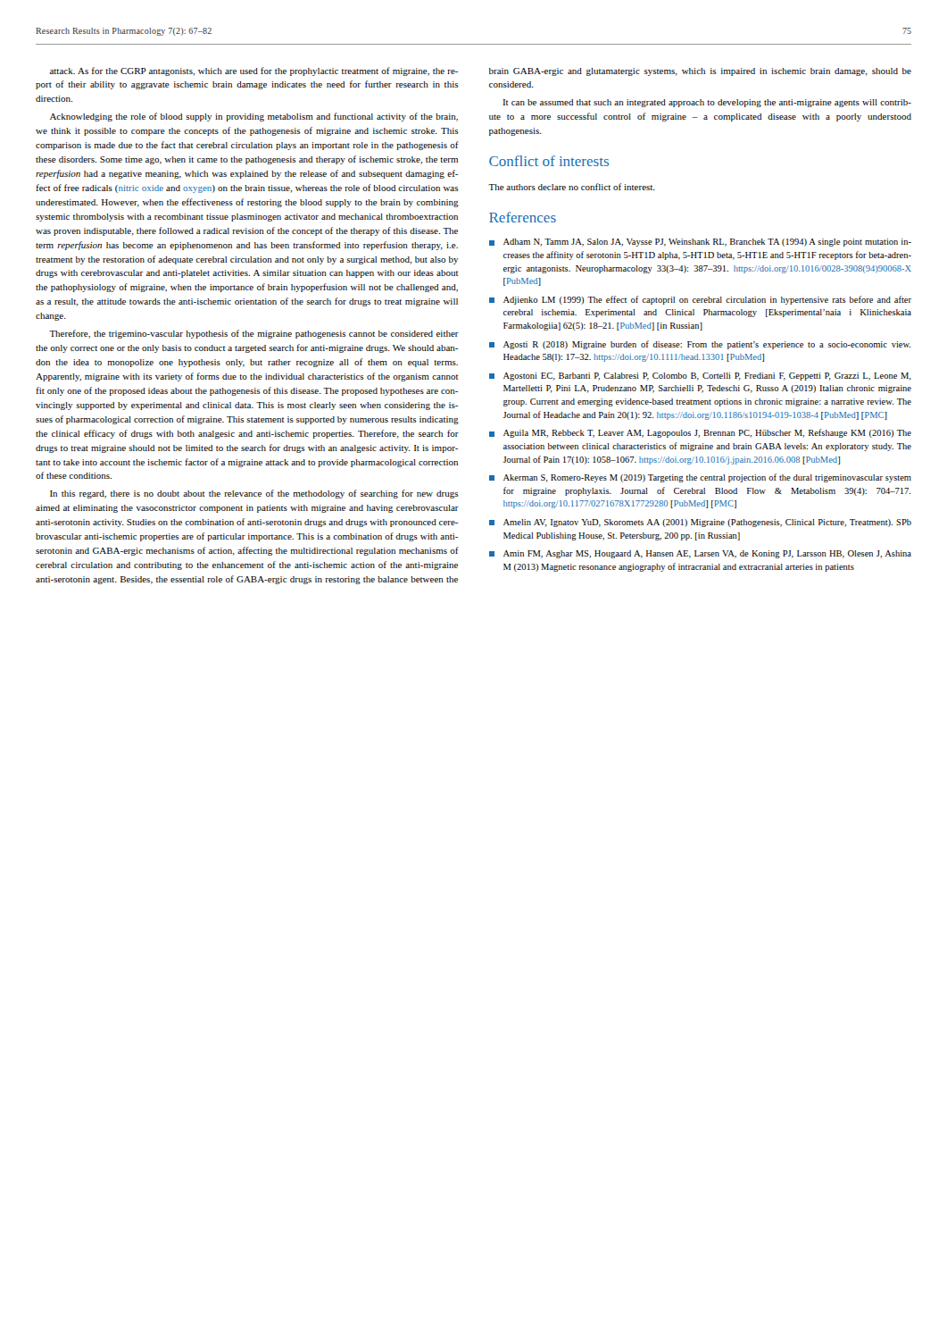Research Results in Pharmacology 7(2): 67–82
75
attack. As for the CGRP antagonists, which are used for the prophylactic treatment of migraine, the report of their ability to aggravate ischemic brain damage indicates the need for further research in this direction.
Acknowledging the role of blood supply in providing metabolism and functional activity of the brain, we think it possible to compare the concepts of the pathogenesis of migraine and ischemic stroke. This comparison is made due to the fact that cerebral circulation plays an important role in the pathogenesis of these disorders. Some time ago, when it came to the pathogenesis and therapy of ischemic stroke, the term reperfusion had a negative meaning, which was explained by the release of and subsequent damaging effect of free radicals (nitric oxide and oxygen) on the brain tissue, whereas the role of blood circulation was underestimated. However, when the effectiveness of restoring the blood supply to the brain by combining systemic thrombolysis with a recombinant tissue plasminogen activator and mechanical thromboextraction was proven indisputable, there followed a radical revision of the concept of the therapy of this disease. The term reperfusion has become an epiphenomenon and has been transformed into reperfusion therapy, i.e. treatment by the restoration of adequate cerebral circulation and not only by a surgical method, but also by drugs with cerebrovascular and anti-platelet activities. A similar situation can happen with our ideas about the pathophysiology of migraine, when the importance of brain hypoperfusion will not be challenged and, as a result, the attitude towards the anti-ischemic orientation of the search for drugs to treat migraine will change.
Therefore, the trigemino-vascular hypothesis of the migraine pathogenesis cannot be considered either the only correct one or the only basis to conduct a targeted search for anti-migraine drugs. We should abandon the idea to monopolize one hypothesis only, but rather recognize all of them on equal terms. Apparently, migraine with its variety of forms due to the individual characteristics of the organism cannot fit only one of the proposed ideas about the pathogenesis of this disease. The proposed hypotheses are convincingly supported by experimental and clinical data. This is most clearly seen when considering the issues of pharmacological correction of migraine. This statement is supported by numerous results indicating the clinical efficacy of drugs with both analgesic and anti-ischemic properties. Therefore, the search for drugs to treat migraine should not be limited to the search for drugs with an analgesic activity. It is important to take into account the ischemic factor of a migraine attack and to provide pharmacological correction of these conditions.
In this regard, there is no doubt about the relevance of the methodology of searching for new drugs aimed at eliminating the vasoconstrictor component in patients with migraine and having cerebrovascular anti-serotonin activity. Studies on the combination of anti-serotonin drugs and drugs with pronounced cerebrovascular anti-ischemic properties are of particular importance. This is a combination of drugs with anti-serotonin and GABA-ergic mechanisms of action, affecting the multidirectional regulation mechanisms of cerebral circulation and contributing to the enhancement of the anti-ischemic action of the anti-migraine anti-serotonin agent. Besides, the essential role of GABA-ergic drugs in restoring the balance between the brain GABA-ergic and glutamatergic systems, which is impaired in ischemic brain damage, should be considered.
It can be assumed that such an integrated approach to developing the anti-migraine agents will contribute to a more successful control of migraine – a complicated disease with a poorly understood pathogenesis.
Conflict of interests
The authors declare no conflict of interest.
References
Adham N, Tamm JA, Salon JA, Vaysse PJ, Weinshank RL, Branchek TA (1994) A single point mutation increases the affinity of serotonin 5-HT1D alpha, 5-HT1D beta, 5-HT1E and 5-HT1F receptors for beta-adrenergic antagonists. Neuropharmacology 33(3–4): 387–391. https://doi.org/10.1016/0028-3908(94)90068-X [PubMed]
Adjienko LM (1999) The effect of captopril on cerebral circulation in hypertensive rats before and after cerebral ischemia. Experimental and Clinical Pharmacology [Eksperimental’naia i Klinicheskaia Farmakologiia] 62(5): 18–21. [PubMed] [in Russian]
Agosti R (2018) Migraine burden of disease: From the patient’s experience to a socio-economic view. Headache 58(l): 17–32. https://doi.org/10.1111/head.13301 [PubMed]
Agostoni EC, Barbanti P, Calabresi P, Colombo B, Cortelli P, Frediani F, Geppetti P, Grazzi L, Leone M, Martelletti P, Pini LA, Prudenzano MP, Sarchielli P, Tedeschi G, Russo A (2019) Italian chronic migraine group. Current and emerging evidence-based treatment options in chronic migraine: a narrative review. The Journal of Headache and Pain 20(1): 92. https://doi.org/10.1186/s10194-019-1038-4 [PubMed] [PMC]
Aguila MR, Rebbeck T, Leaver AM, Lagopoulos J, Brennan PC, Hübscher M, Refshauge KM (2016) The association between clinical characteristics of migraine and brain GABA levels: An exploratory study. The Journal of Pain 17(10): 1058–1067. https://doi.org/10.1016/j.jpain.2016.06.008 [PubMed]
Akerman S, Romero-Reyes M (2019) Targeting the central projection of the dural trigeminovascular system for migraine prophylaxis. Journal of Cerebral Blood Flow & Metabolism 39(4): 704–717. https://doi.org/10.1177/0271678X17729280 [PubMed] [PMC]
Amelin AV, Ignatov YuD, Skoromets AA (2001) Migraine (Pathogenesis, Clinical Picture, Treatment). SPb Medical Publishing House, St. Petersburg, 200 pp. [in Russian]
Amin FM, Asghar MS, Hougaard A, Hansen AE, Larsen VA, de Koning PJ, Larsson HB, Olesen J, Ashina M (2013) Magnetic resonance angiography of intracranial and extracranial arteries in patients